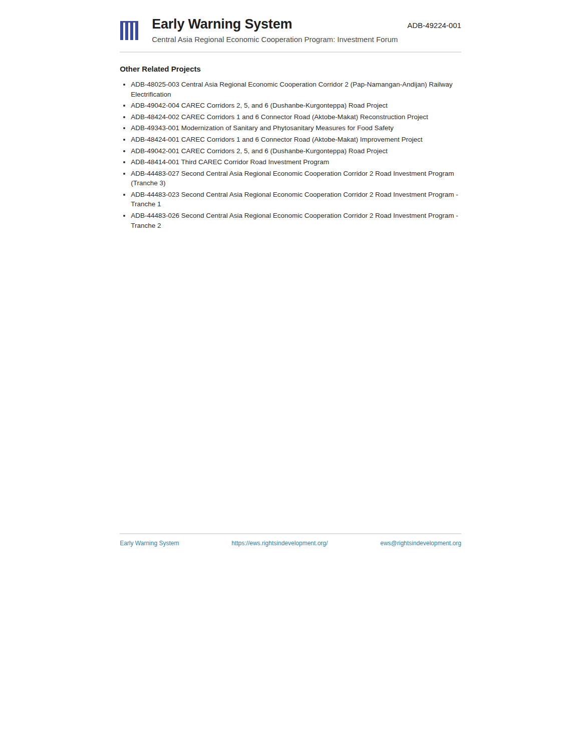Early Warning System
Central Asia Regional Economic Cooperation Program: Investment Forum
ADB-49224-001
Other Related Projects
ADB-48025-003 Central Asia Regional Economic Cooperation Corridor 2 (Pap-Namangan-Andijan) Railway Electrification
ADB-49042-004 CAREC Corridors 2, 5, and 6 (Dushanbe-Kurgonteppa) Road Project
ADB-48424-002 CAREC Corridors 1 and 6 Connector Road (Aktobe-Makat) Reconstruction Project
ADB-49343-001 Modernization of Sanitary and Phytosanitary Measures for Food Safety
ADB-48424-001 CAREC Corridors 1 and 6 Connector Road (Aktobe-Makat) Improvement Project
ADB-49042-001 CAREC Corridors 2, 5, and 6 (Dushanbe-Kurgonteppa) Road Project
ADB-48414-001 Third CAREC Corridor Road Investment Program
ADB-44483-027 Second Central Asia Regional Economic Cooperation Corridor 2 Road Investment Program (Tranche 3)
ADB-44483-023 Second Central Asia Regional Economic Cooperation Corridor 2 Road Investment Program - Tranche 1
ADB-44483-026 Second Central Asia Regional Economic Cooperation Corridor 2 Road Investment Program - Tranche 2
Early Warning System https://ews.rightsindevelopment.org/ ews@rightsindevelopment.org